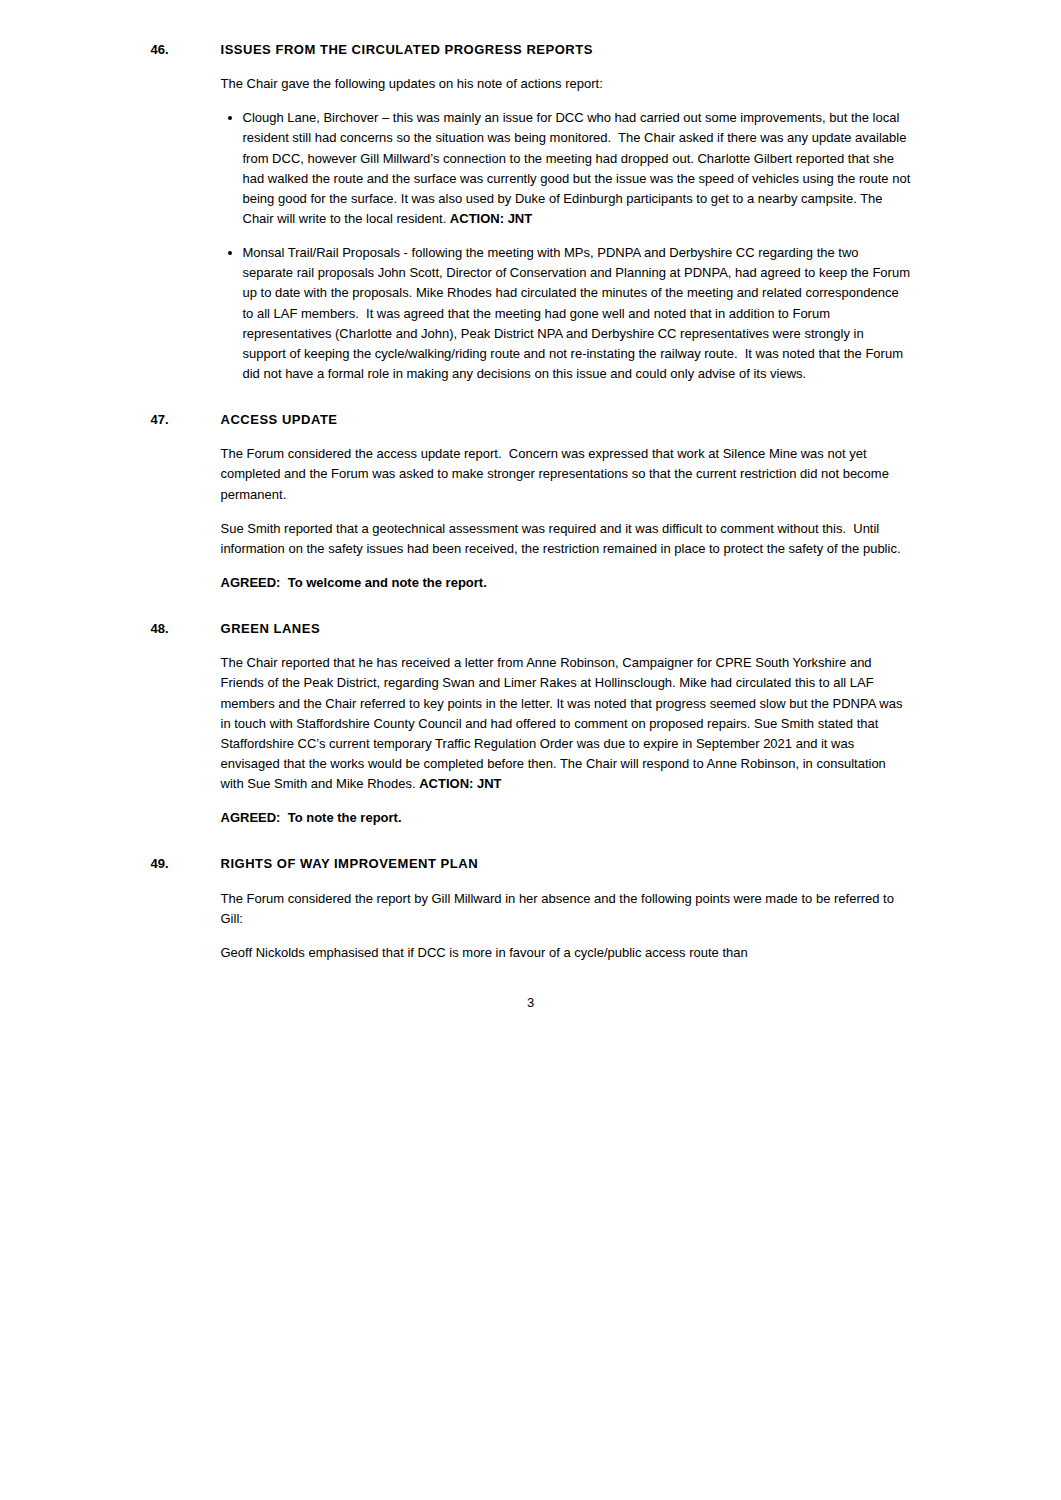46. ISSUES FROM THE CIRCULATED PROGRESS REPORTS
The Chair gave the following updates on his note of actions report:
Clough Lane, Birchover – this was mainly an issue for DCC who had carried out some improvements, but the local resident still had concerns so the situation was being monitored. The Chair asked if there was any update available from DCC, however Gill Millward’s connection to the meeting had dropped out. Charlotte Gilbert reported that she had walked the route and the surface was currently good but the issue was the speed of vehicles using the route not being good for the surface. It was also used by Duke of Edinburgh participants to get to a nearby campsite. The Chair will write to the local resident. ACTION: JNT
Monsal Trail/Rail Proposals - following the meeting with MPs, PDNPA and Derbyshire CC regarding the two separate rail proposals John Scott, Director of Conservation and Planning at PDNPA, had agreed to keep the Forum up to date with the proposals. Mike Rhodes had circulated the minutes of the meeting and related correspondence to all LAF members. It was agreed that the meeting had gone well and noted that in addition to Forum representatives (Charlotte and John), Peak District NPA and Derbyshire CC representatives were strongly in support of keeping the cycle/walking/riding route and not re-instating the railway route. It was noted that the Forum did not have a formal role in making any decisions on this issue and could only advise of its views.
47. ACCESS UPDATE
The Forum considered the access update report. Concern was expressed that work at Silence Mine was not yet completed and the Forum was asked to make stronger representations so that the current restriction did not become permanent.
Sue Smith reported that a geotechnical assessment was required and it was difficult to comment without this. Until information on the safety issues had been received, the restriction remained in place to protect the safety of the public.
AGREED: To welcome and note the report.
48. GREEN LANES
The Chair reported that he has received a letter from Anne Robinson, Campaigner for CPRE South Yorkshire and Friends of the Peak District, regarding Swan and Limer Rakes at Hollinsclough. Mike had circulated this to all LAF members and the Chair referred to key points in the letter. It was noted that progress seemed slow but the PDNPA was in touch with Staffordshire County Council and had offered to comment on proposed repairs. Sue Smith stated that Staffordshire CC’s current temporary Traffic Regulation Order was due to expire in September 2021 and it was envisaged that the works would be completed before then. The Chair will respond to Anne Robinson, in consultation with Sue Smith and Mike Rhodes. ACTION: JNT
AGREED: To note the report.
49. RIGHTS OF WAY IMPROVEMENT PLAN
The Forum considered the report by Gill Millward in her absence and the following points were made to be referred to Gill:
Geoff Nickolds emphasised that if DCC is more in favour of a cycle/public access route than
3